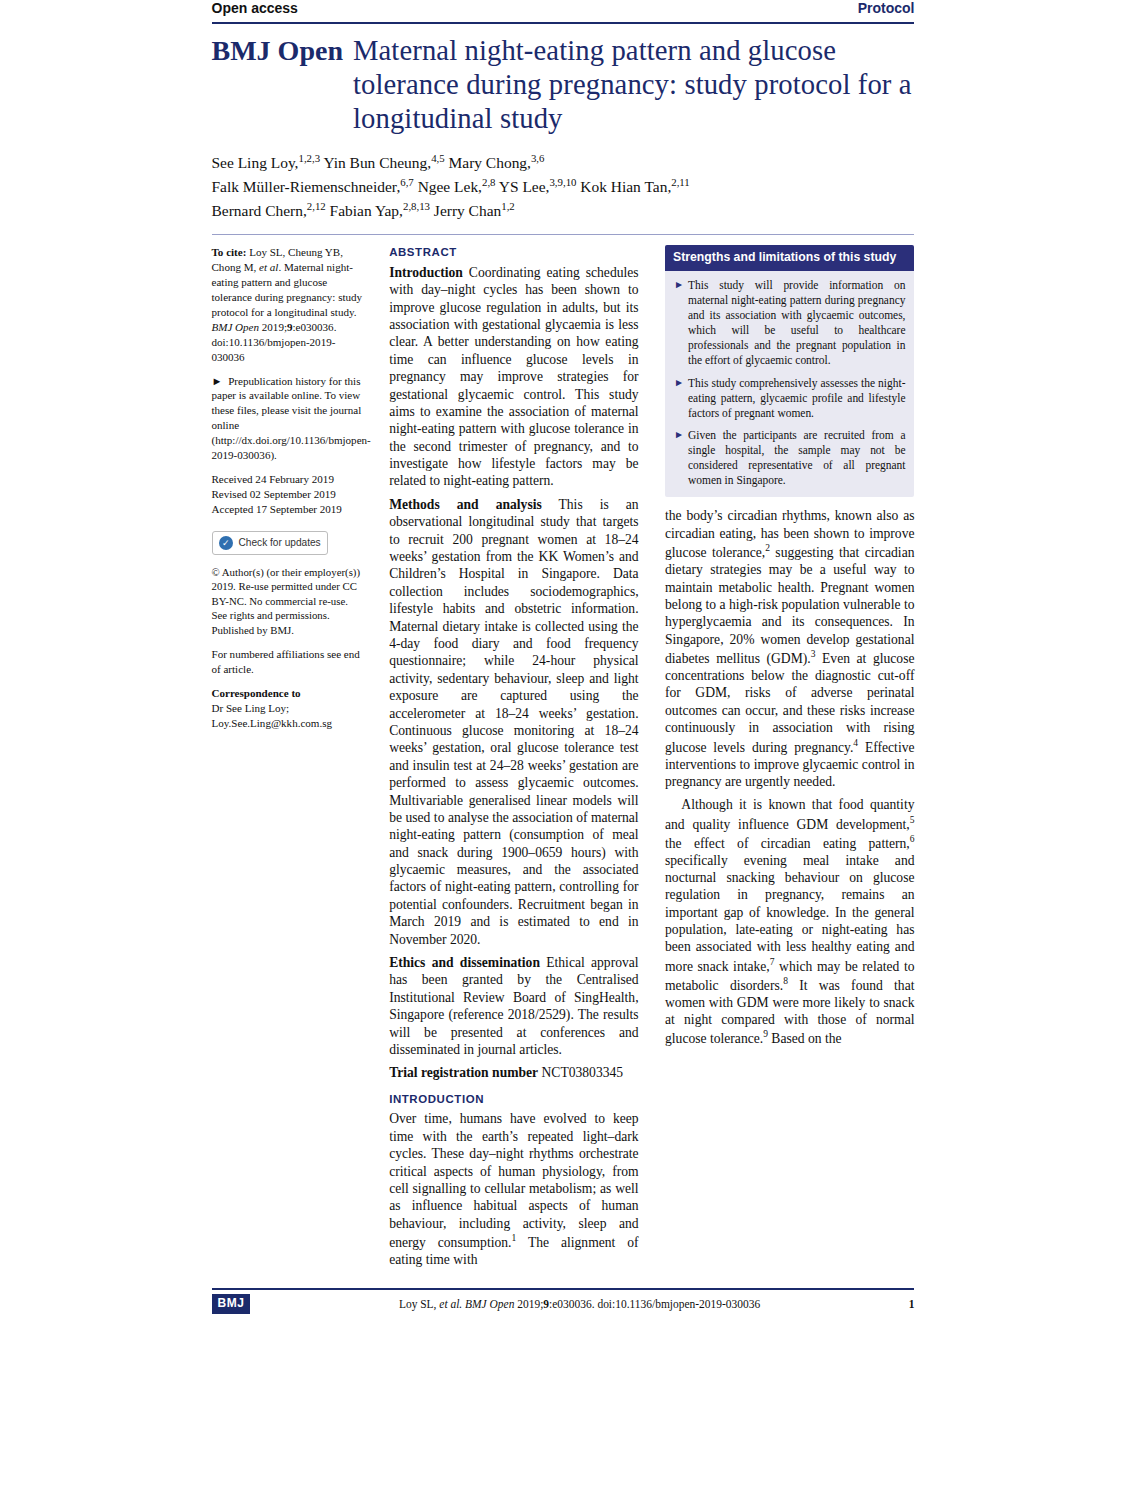Open access
Protocol
BMJ Open
Maternal night-eating pattern and glucose tolerance during pregnancy: study protocol for a longitudinal study
See Ling Loy,1,2,3 Yin Bun Cheung,4,5 Mary Chong,3,6
Falk Müller-Riemenschneider,6,7 Ngee Lek,2,8 YS Lee,3,9,10 Kok Hian Tan,2,11
Bernard Chern,2,12 Fabian Yap,2,8,13 Jerry Chan1,2
To cite: Loy SL, Cheung YB, Chong M, et al. Maternal night-eating pattern and glucose tolerance during pregnancy: study protocol for a longitudinal study. BMJ Open 2019;9:e030036. doi:10.1136/bmjopen-2019-030036
► Prepublication history for this paper is available online. To view these files, please visit the journal online (http://dx.doi.org/10.1136/bmjopen-2019-030036).
Received 24 February 2019
Revised 02 September 2019
Accepted 17 September 2019
✓
Check for updates
© Author(s) (or their employer(s)) 2019. Re-use permitted under CC BY-NC. No commercial re-use. See rights and permissions. Published by BMJ.
For numbered affiliations see end of article.
Correspondence to
Dr See Ling Loy;
Loy.See.Ling@kkh.com.sg
Abstract
Introduction Coordinating eating schedules with day–night cycles has been shown to improve glucose regulation in adults, but its association with gestational glycaemia is less clear. A better understanding on how eating time can influence glucose levels in pregnancy may improve strategies for gestational glycaemic control. This study aims to examine the association of maternal night-eating pattern with glucose tolerance in the second trimester of pregnancy, and to investigate how lifestyle factors may be related to night-eating pattern.
Methods and analysis This is an observational longitudinal study that targets to recruit 200 pregnant women at 18–24 weeks’ gestation from the KK Women’s and Children’s Hospital in Singapore. Data collection includes sociodemographics, lifestyle habits and obstetric information. Maternal dietary intake is collected using the 4-day food diary and food frequency questionnaire; while 24-hour physical activity, sedentary behaviour, sleep and light exposure are captured using the accelerometer at 18–24 weeks’ gestation. Continuous glucose monitoring at 18–24 weeks’ gestation, oral glucose tolerance test and insulin test at 24–28 weeks’ gestation are performed to assess glycaemic outcomes. Multivariable generalised linear models will be used to analyse the association of maternal night-eating pattern (consumption of meal and snack during 1900–0659 hours) with glycaemic measures, and the associated factors of night-eating pattern, controlling for potential confounders. Recruitment began in March 2019 and is estimated to end in November 2020.
Ethics and dissemination Ethical approval has been granted by the Centralised Institutional Review Board of SingHealth, Singapore (reference 2018/2529). The results will be presented at conferences and disseminated in journal articles.
Trial registration number NCT03803345
Introduction
Over time, humans have evolved to keep time with the earth’s repeated light–dark cycles. These day–night rhythms orchestrate critical aspects of human physiology, from cell signalling to cellular metabolism; as well as influence habitual aspects of human behaviour, including activity, sleep and energy consumption.1 The alignment of eating time with
Strengths and limitations of this study
This study will provide information on maternal night-eating pattern during pregnancy and its association with glycaemic outcomes, which will be useful to healthcare professionals and the pregnant population in the effort of glycaemic control.
This study comprehensively assesses the night-eating pattern, glycaemic profile and lifestyle factors of pregnant women.
Given the participants are recruited from a single hospital, the sample may not be considered representative of all pregnant women in Singapore.
the body’s circadian rhythms, known also as circadian eating, has been shown to improve glucose tolerance,2 suggesting that circadian dietary strategies may be a useful way to maintain metabolic health. Pregnant women belong to a high-risk population vulnerable to hyperglycaemia and its consequences. In Singapore, 20% women develop gestational diabetes mellitus (GDM).3 Even at glucose concentrations below the diagnostic cut-off for GDM, risks of adverse perinatal outcomes can occur, and these risks increase continuously in association with rising glucose levels during pregnancy.4 Effective interventions to improve glycaemic control in pregnancy are urgently needed.
Although it is known that food quantity and quality influence GDM development,5 the effect of circadian eating pattern,6 specifically evening meal intake and nocturnal snacking behaviour on glucose regulation in pregnancy, remains an important gap of knowledge. In the general population, late-eating or night-eating has been associated with less healthy eating and more snack intake,7 which may be related to metabolic disorders.8 It was found that women with GDM were more likely to snack at night compared with those of normal glucose tolerance.9 Based on the
BMJ
Loy SL, et al. BMJ Open 2019;9:e030036. doi:10.1136/bmjopen-2019-030036
1